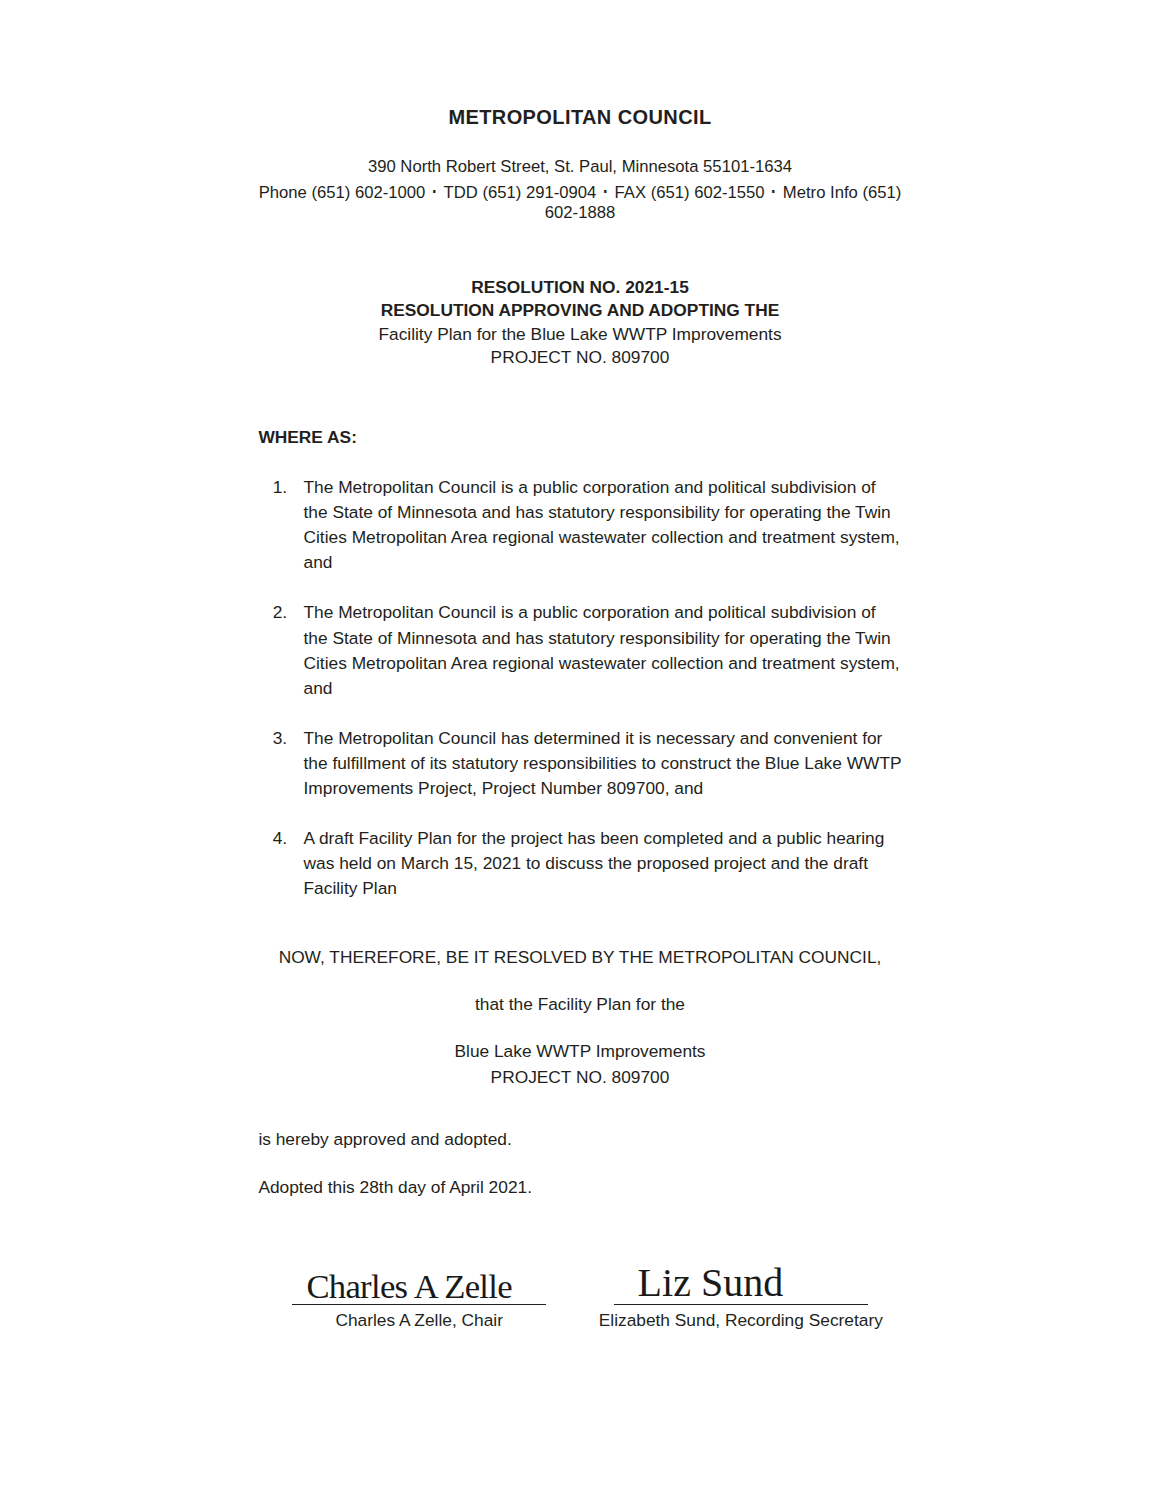METROPOLITAN COUNCIL
390 North Robert Street, St. Paul, Minnesota 55101-1634
Phone (651) 602-1000 ･ TDD (651) 291-0904 ･ FAX (651) 602-1550 ･ Metro Info (651) 602-1888
RESOLUTION NO. 2021-15
RESOLUTION APPROVING AND ADOPTING THE
Facility Plan for the Blue Lake WWTP Improvements
PROJECT NO. 809700
WHERE AS:
The Metropolitan Council is a public corporation and political subdivision of the State of Minnesota and has statutory responsibility for operating the Twin Cities Metropolitan Area regional wastewater collection and treatment system, and
The Metropolitan Council is a public corporation and political subdivision of the State of Minnesota and has statutory responsibility for operating the Twin Cities Metropolitan Area regional wastewater collection and treatment system, and
The Metropolitan Council has determined it is necessary and convenient for the fulfillment of its statutory responsibilities to construct the Blue Lake WWTP Improvements Project, Project Number 809700, and
A draft Facility Plan for the project has been completed and a public hearing was held on March 15, 2021 to discuss the proposed project and the draft Facility Plan
NOW, THEREFORE, BE IT RESOLVED BY THE METROPOLITAN COUNCIL, that the Facility Plan for the Blue Lake WWTP Improvements
PROJECT NO. 809700
is hereby approved and adopted.
Adopted this 28th day of April 2021.
| Charles A Zelle Charles A Zelle, Chair | Liz Sund Elizabeth Sund, Recording Secretary |